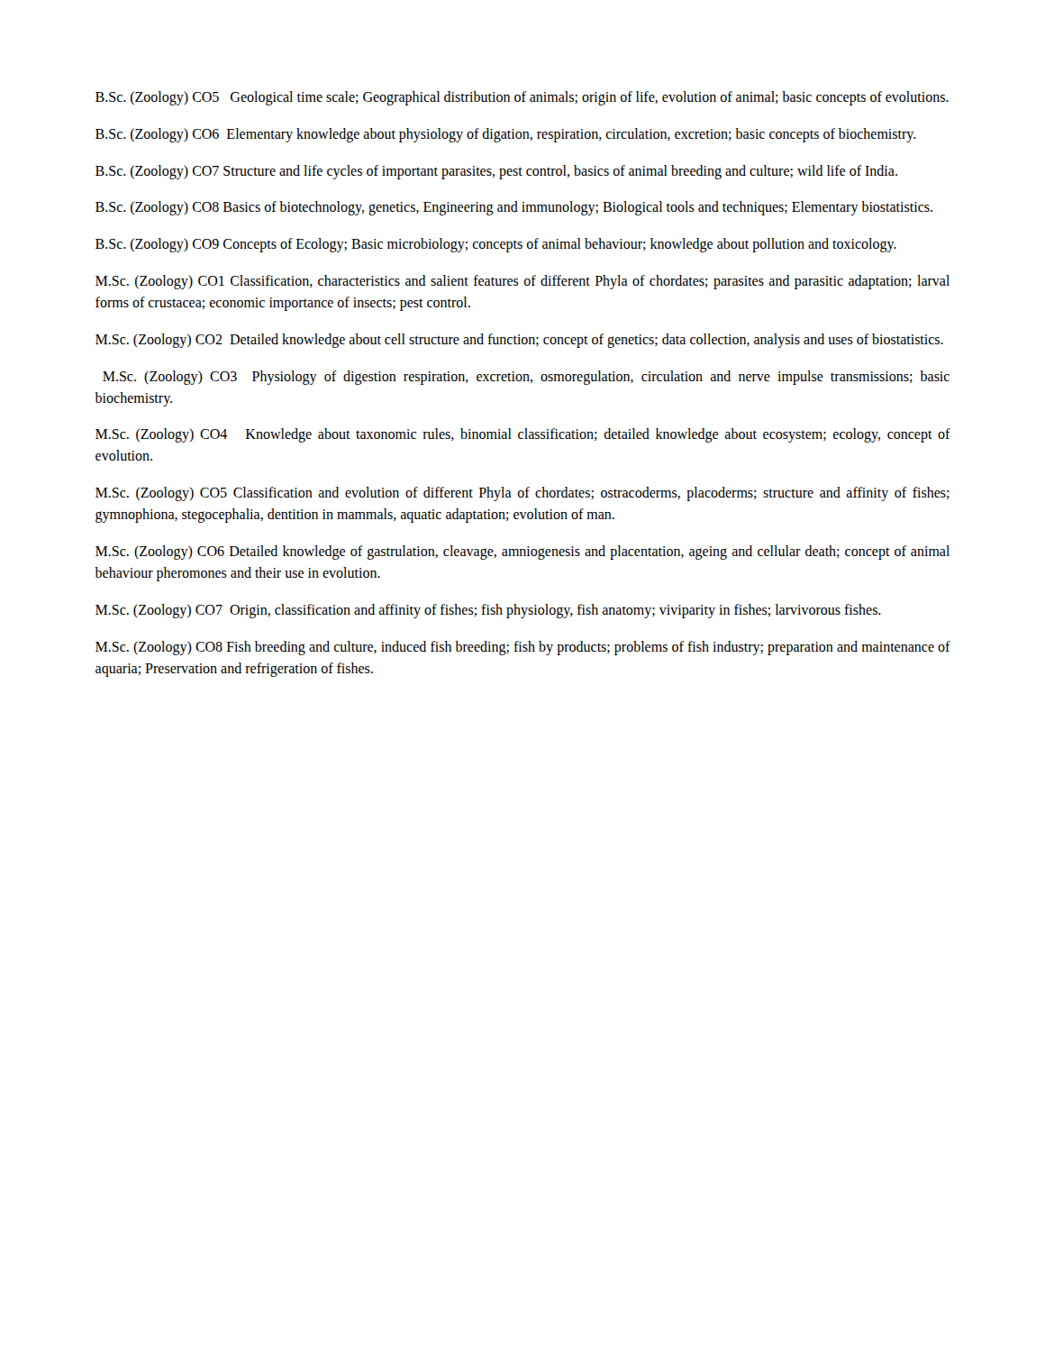B.Sc. (Zoology) CO5 Geological time scale; Geographical distribution of animals; origin of life, evolution of animal; basic concepts of evolutions.
B.Sc. (Zoology) CO6 Elementary knowledge about physiology of digation, respiration, circulation, excretion; basic concepts of biochemistry.
B.Sc. (Zoology) CO7 Structure and life cycles of important parasites, pest control, basics of animal breeding and culture; wild life of India.
B.Sc. (Zoology) CO8 Basics of biotechnology, genetics, Engineering and immunology; Biological tools and techniques; Elementary biostatistics.
B.Sc. (Zoology) CO9 Concepts of Ecology; Basic microbiology; concepts of animal behaviour; knowledge about pollution and toxicology.
M.Sc. (Zoology) CO1 Classification, characteristics and salient features of different Phyla of chordates; parasites and parasitic adaptation; larval forms of crustacea; economic importance of insects; pest control.
M.Sc. (Zoology) CO2 Detailed knowledge about cell structure and function; concept of genetics; data collection, analysis and uses of biostatistics.
M.Sc. (Zoology) CO3 Physiology of digestion respiration, excretion, osmoregulation, circulation and nerve impulse transmissions; basic biochemistry.
M.Sc. (Zoology) CO4 Knowledge about taxonomic rules, binomial classification; detailed knowledge about ecosystem; ecology, concept of evolution.
M.Sc. (Zoology) CO5 Classification and evolution of different Phyla of chordates; ostracoderms, placoderms; structure and affinity of fishes; gymnophiona, stegocephalia, dentition in mammals, aquatic adaptation; evolution of man.
M.Sc. (Zoology) CO6 Detailed knowledge of gastrulation, cleavage, amniogenesis and placentation, ageing and cellular death; concept of animal behaviour pheromones and their use in evolution.
M.Sc. (Zoology) CO7 Origin, classification and affinity of fishes; fish physiology, fish anatomy; viviparity in fishes; larvivorous fishes.
M.Sc. (Zoology) CO8 Fish breeding and culture, induced fish breeding; fish by products; problems of fish industry; preparation and maintenance of aquaria; Preservation and refrigeration of fishes.